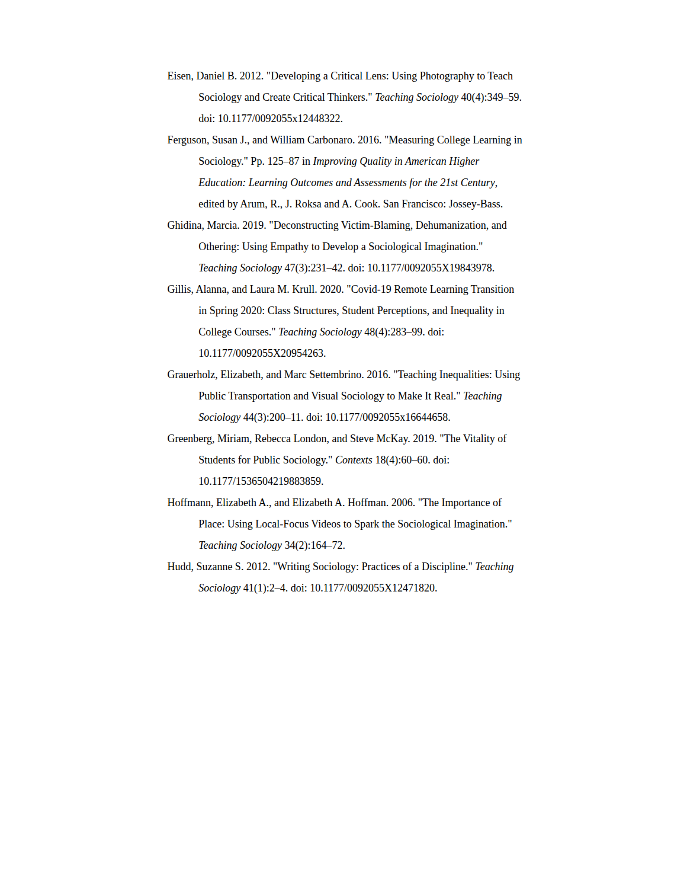Eisen, Daniel B. 2012. "Developing a Critical Lens: Using Photography to Teach Sociology and Create Critical Thinkers." Teaching Sociology 40(4):349–59. doi: 10.1177/0092055x12448322.
Ferguson, Susan J., and William Carbonaro. 2016. "Measuring College Learning in Sociology." Pp. 125–87 in Improving Quality in American Higher Education: Learning Outcomes and Assessments for the 21st Century, edited by Arum, R., J. Roksa and A. Cook. San Francisco: Jossey-Bass.
Ghidina, Marcia. 2019. "Deconstructing Victim-Blaming, Dehumanization, and Othering: Using Empathy to Develop a Sociological Imagination." Teaching Sociology 47(3):231–42. doi: 10.1177/0092055X19843978.
Gillis, Alanna, and Laura M. Krull. 2020. "Covid-19 Remote Learning Transition in Spring 2020: Class Structures, Student Perceptions, and Inequality in College Courses." Teaching Sociology 48(4):283–99. doi: 10.1177/0092055X20954263.
Grauerholz, Elizabeth, and Marc Settembrino. 2016. "Teaching Inequalities: Using Public Transportation and Visual Sociology to Make It Real." Teaching Sociology 44(3):200–11. doi: 10.1177/0092055x16644658.
Greenberg, Miriam, Rebecca London, and Steve McKay. 2019. "The Vitality of Students for Public Sociology." Contexts 18(4):60–60. doi: 10.1177/1536504219883859.
Hoffmann, Elizabeth A., and Elizabeth A. Hoffman. 2006. "The Importance of Place: Using Local-Focus Videos to Spark the Sociological Imagination." Teaching Sociology 34(2):164–72.
Hudd, Suzanne S. 2012. "Writing Sociology: Practices of a Discipline." Teaching Sociology 41(1):2–4. doi: 10.1177/0092055X12471820.